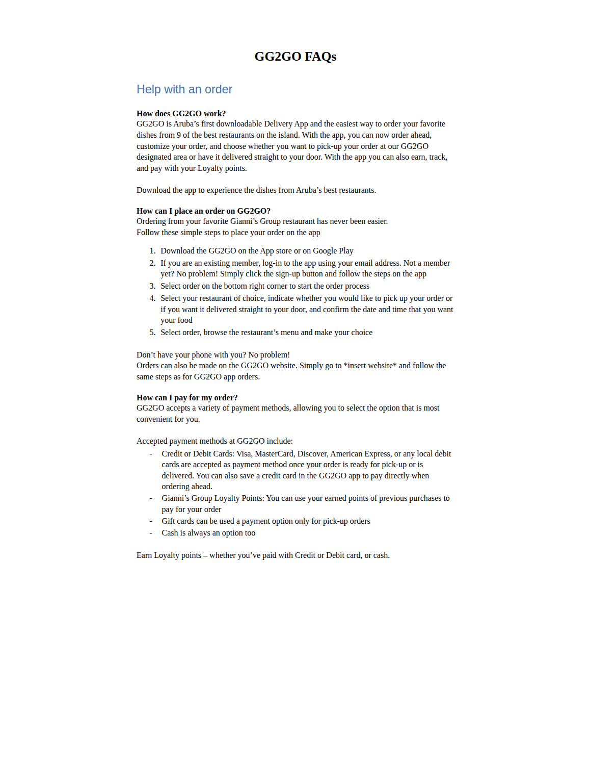GG2GO FAQs
Help with an order
How does GG2GO work?
GG2GO is Aruba’s first downloadable Delivery App and the easiest way to order your favorite dishes from 9 of the best restaurants on the island. With the app, you can now order ahead, customize your order, and choose whether you want to pick-up your order at our GG2GO designated area or have it delivered straight to your door. With the app you can also earn, track, and pay with your Loyalty points.
Download the app to experience the dishes from Aruba’s best restaurants.
How can I place an order on GG2GO?
Ordering from your favorite Gianni’s Group restaurant has never been easier.
Follow these simple steps to place your order on the app
Download the GG2GO on the App store or on Google Play
If you are an existing member, log-in to the app using your email address. Not a member yet? No problem! Simply click the sign-up button and follow the steps on the app
Select order on the bottom right corner to start the order process
Select your restaurant of choice, indicate whether you would like to pick up your order or if you want it delivered straight to your door, and confirm the date and time that you want your food
Select order, browse the restaurant’s menu and make your choice
Don’t have your phone with you? No problem!
Orders can also be made on the GG2GO website. Simply go to *insert website* and follow the same steps as for GG2GO app orders.
How can I pay for my order?
GG2GO accepts a variety of payment methods, allowing you to select the option that is most convenient for you.
Accepted payment methods at GG2GO include:
Credit or Debit Cards: Visa, MasterCard, Discover, American Express, or any local debit cards are accepted as payment method once your order is ready for pick-up or is delivered. You can also save a credit card in the GG2GO app to pay directly when ordering ahead.
Gianni’s Group Loyalty Points: You can use your earned points of previous purchases to pay for your order
Gift cards can be used a payment option only for pick-up orders
Cash is always an option too
Earn Loyalty points – whether you’ve paid with Credit or Debit card, or cash.